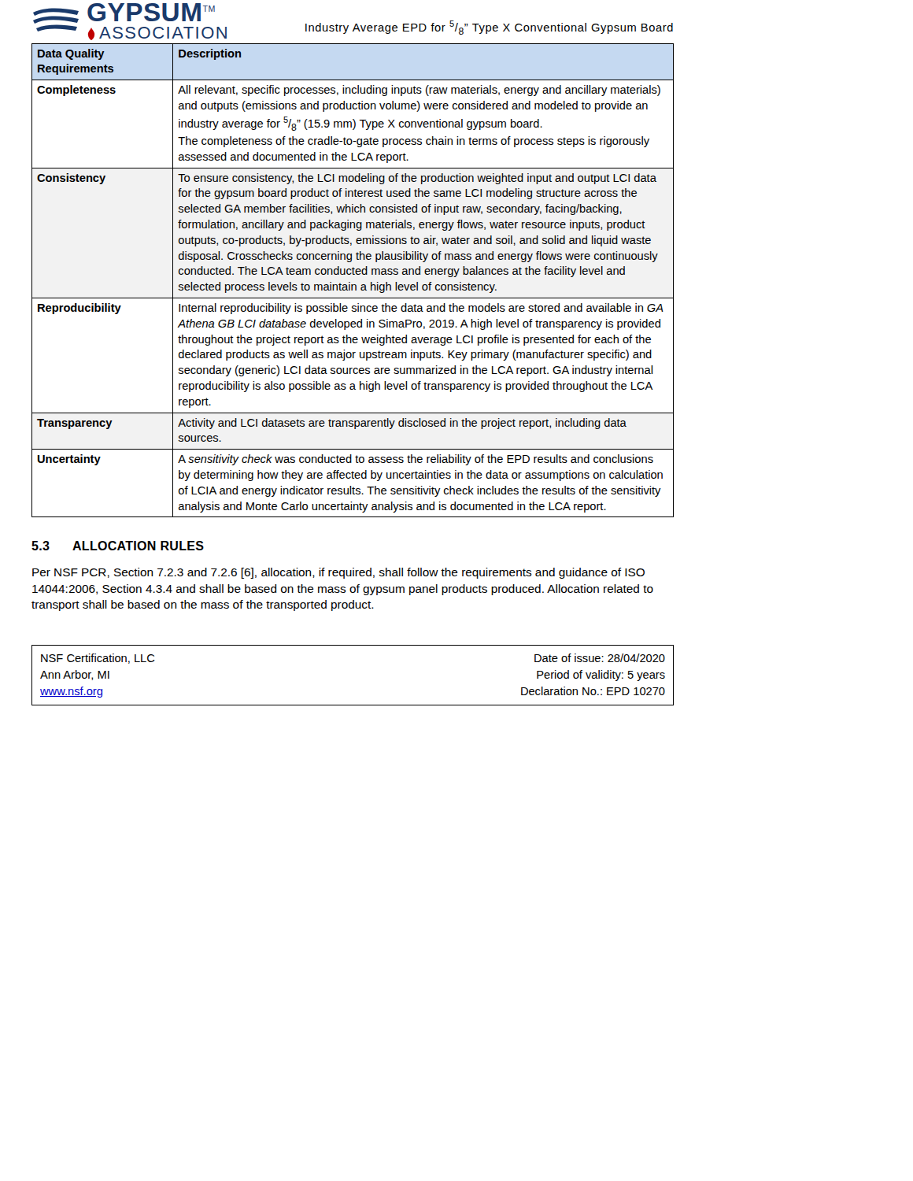GYPSUMTM
ASSOCIATION
Industry Average EPD for 5/8” Type X Conventional Gypsum Board
| Data Quality Requirements | Description |
| --- | --- |
| Completeness | All relevant, specific processes, including inputs (raw materials, energy and ancillary materials) and outputs (emissions and production volume) were considered and modeled to provide an industry average for 5 / 8 ” (15.9 mm) Type X conventional gypsum board. The completeness of the cradle-to-gate process chain in terms of process steps is rigorously assessed and documented in the LCA report. |
| Consistency | To ensure consistency, the LCI modeling of the production weighted input and output LCI data for the gypsum board product of interest used the same LCI modeling structure across the selected GA member facilities, which consisted of input raw, secondary, facing/backing, formulation, ancillary and packaging materials, energy flows, water resource inputs, product outputs, co-products, by-products, emissions to air, water and soil, and solid and liquid waste disposal. Crosschecks concerning the plausibility of mass and energy flows were continuously conducted. The LCA team conducted mass and energy balances at the facility level and selected process levels to maintain a high level of consistency. |
| Reproducibility | Internal reproducibility is possible since the data and the models are stored and available in GA Athena GB LCI database developed in SimaPro, 2019. A high level of transparency is provided throughout the project report as the weighted average LCI profile is presented for each of the declared products as well as major upstream inputs. Key primary (manufacturer specific) and secondary (generic) LCI data sources are summarized in the LCA report. GA industry internal reproducibility is also possible as a high level of transparency is provided throughout the LCA report. |
| Transparency | Activity and LCI datasets are transparently disclosed in the project report, including data sources. |
| Uncertainty | A sensitivity check was conducted to assess the reliability of the EPD results and conclusions by determining how they are affected by uncertainties in the data or assumptions on calculation of LCIA and energy indicator results. The sensitivity check includes the results of the sensitivity analysis and Monte Carlo uncertainty analysis and is documented in the LCA report. |
5.3 ALLOCATION RULES
Per NSF PCR, Section 7.2.3 and 7.2.6 [6], allocation, if required, shall follow the requirements and guidance of ISO 14044:2006, Section 4.3.4 and shall be based on the mass of gypsum panel products produced. Allocation related to transport shall be based on the mass of the transported product.
NSF Certification, LLC
Ann Arbor, MI
www.nsf.org
Date of issue: 28/04/2020
Period of validity: 5 years
Declaration No.: EPD 10270